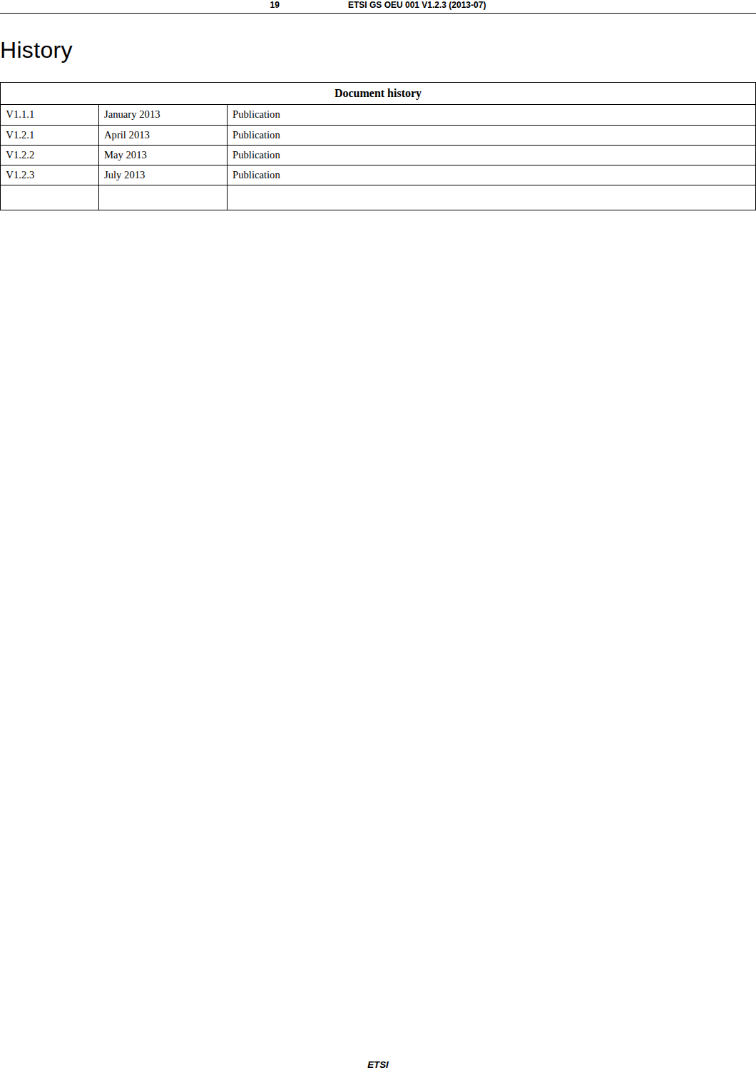19 ETSI GS OEU 001 V1.2.3 (2013-07)
History
| Document history |
| --- |
| V1.1.1 | January 2013 | Publication |
| V1.2.1 | April 2013 | Publication |
| V1.2.2 | May 2013 | Publication |
| V1.2.3 | July 2013 | Publication |
ETSI